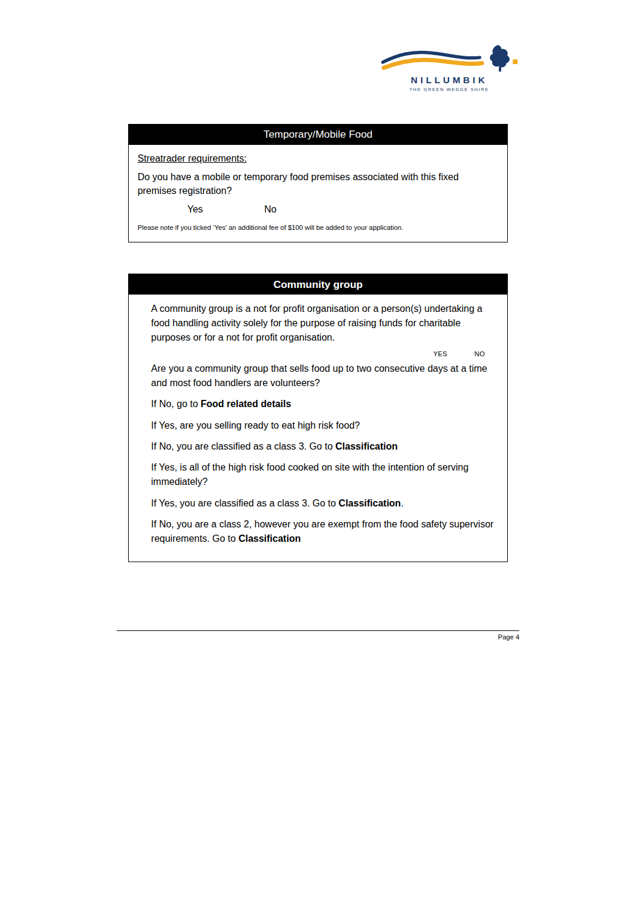NILLUMBIK
THE GREEN WEDGE SHIRE
Temporary/Mobile Food
Streatrader requirements:
Do you have a mobile or temporary food premises associated with this fixed premises registration?
Yes No
Please note if you ticked ‘Yes’ an additional fee of $100 will be added to your application.
Community group
A community group is a not for profit organisation or a person(s) undertaking a food handling activity solely for the purpose of raising funds for charitable purposes or for a not for profit organisation.
YES NO
Are you a community group that sells food up to two consecutive days at a time and most food handlers are volunteers?
If No, go to Food related details
If Yes, are you selling ready to eat high risk food?
If No, you are classified as a class 3. Go to Classification
If Yes, is all of the high risk food cooked on site with the intention of serving immediately?
If Yes, you are classified as a class 3. Go to Classification.
If No, you are a class 2, however you are exempt from the food safety supervisor requirements. Go to Classification
Page 4